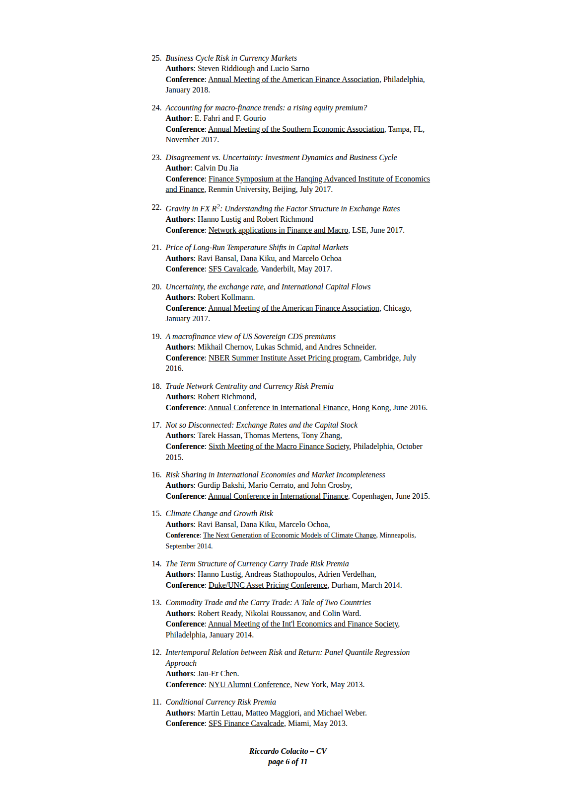25. Business Cycle Risk in Currency Markets
Authors: Steven Riddiough and Lucio Sarno
Conference: Annual Meeting of the American Finance Association, Philadelphia, January 2018.
24. Accounting for macro-finance trends: a rising equity premium?
Author: E. Fahri and F. Gourio
Conference: Annual Meeting of the Southern Economic Association, Tampa, FL, November 2017.
23. Disagreement vs. Uncertainty: Investment Dynamics and Business Cycle
Author: Calvin Du Jia
Conference: Finance Symposium at the Hanqing Advanced Institute of Economics and Finance, Renmin University, Beijing, July 2017.
22. Gravity in FX R2: Understanding the Factor Structure in Exchange Rates
Authors: Hanno Lustig and Robert Richmond
Conference: Network applications in Finance and Macro, LSE, June 2017.
21. Price of Long-Run Temperature Shifts in Capital Markets
Authors: Ravi Bansal, Dana Kiku, and Marcelo Ochoa
Conference: SFS Cavalcade, Vanderbilt, May 2017.
20. Uncertainty, the exchange rate, and International Capital Flows
Authors: Robert Kollmann.
Conference: Annual Meeting of the American Finance Association, Chicago, January 2017.
19. A macrofinance view of US Sovereign CDS premiums
Authors: Mikhail Chernov, Lukas Schmid, and Andres Schneider.
Conference: NBER Summer Institute Asset Pricing program, Cambridge, July 2016.
18. Trade Network Centrality and Currency Risk Premia
Authors: Robert Richmond,
Conference: Annual Conference in International Finance, Hong Kong, June 2016.
17. Not so Disconnected: Exchange Rates and the Capital Stock
Authors: Tarek Hassan, Thomas Mertens, Tony Zhang,
Conference: Sixth Meeting of the Macro Finance Society, Philadelphia, October 2015.
16. Risk Sharing in International Economies and Market Incompleteness
Authors: Gurdip Bakshi, Mario Cerrato, and John Crosby,
Conference: Annual Conference in International Finance, Copenhagen, June 2015.
15. Climate Change and Growth Risk
Authors: Ravi Bansal, Dana Kiku, Marcelo Ochoa,
Conference: The Next Generation of Economic Models of Climate Change, Minneapolis, September 2014.
14. The Term Structure of Currency Carry Trade Risk Premia
Authors: Hanno Lustig, Andreas Stathopoulos, Adrien Verdelhan,
Conference: Duke/UNC Asset Pricing Conference, Durham, March 2014.
13. Commodity Trade and the Carry Trade: A Tale of Two Countries
Authors: Robert Ready, Nikolai Roussanov, and Colin Ward.
Conference: Annual Meeting of the Int'l Economics and Finance Society, Philadelphia, January 2014.
12. Intertemporal Relation between Risk and Return: Panel Quantile Regression Approach
Authors: Jau-Er Chen.
Conference: NYU Alumni Conference, New York, May 2013.
11. Conditional Currency Risk Premia
Authors: Martin Lettau, Matteo Maggiori, and Michael Weber.
Conference: SFS Finance Cavalcade, Miami, May 2013.
Riccardo Colacito – CV
page 6 of 11